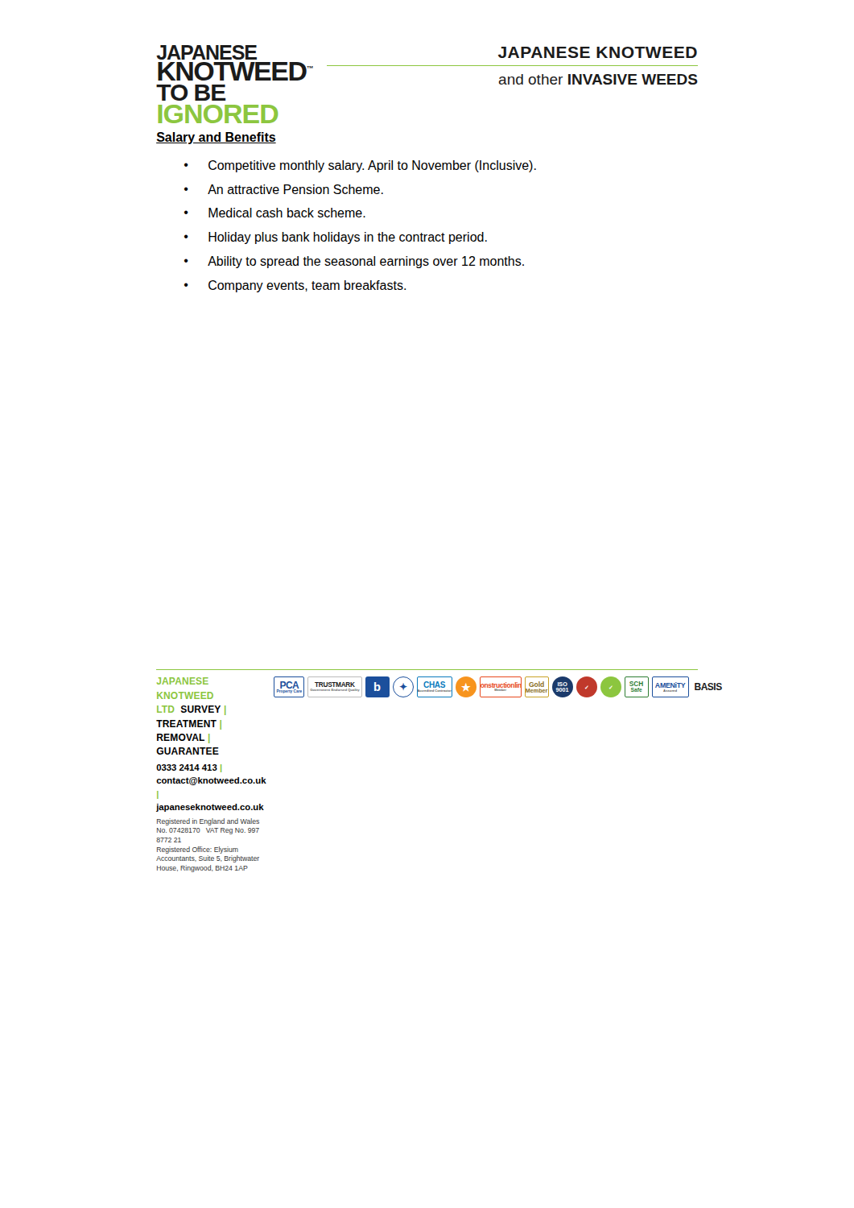JAPANESE
KNOTWEED™
TO BE
IGNORED
JAPANESE KNOTWEED
and other INVASIVE WEEDS
Salary and Benefits
Competitive monthly salary. April to November (Inclusive).
An attractive Pension Scheme.
Medical cash back scheme.
Holiday plus bank holidays in the contract period.
Ability to spread the seasonal earnings over 12 months.
Company events, team breakfasts.
JAPANESE KNOTWEED LTD SURVEY | TREATMENT | REMOVAL | GUARANTEE
0333 2414 413 | contact@knotweed.co.uk | japaneseknotweed.co.uk
Registered in England and Wales No. 07428170 VAT Reg No. 997 8772 21
Registered Office: Elysium Accountants, Suite 5, Brightwater House, Ringwood, BH24 1AP
PCA Property Care
TRUSTMARK Government Endorsed Quality
b
✦
CHAS Accredited Contractor
★
Constructionline Member
Gold Member
ISO
9001
✓
✓
SCHSafe
AMENiTY Assured
BASIS